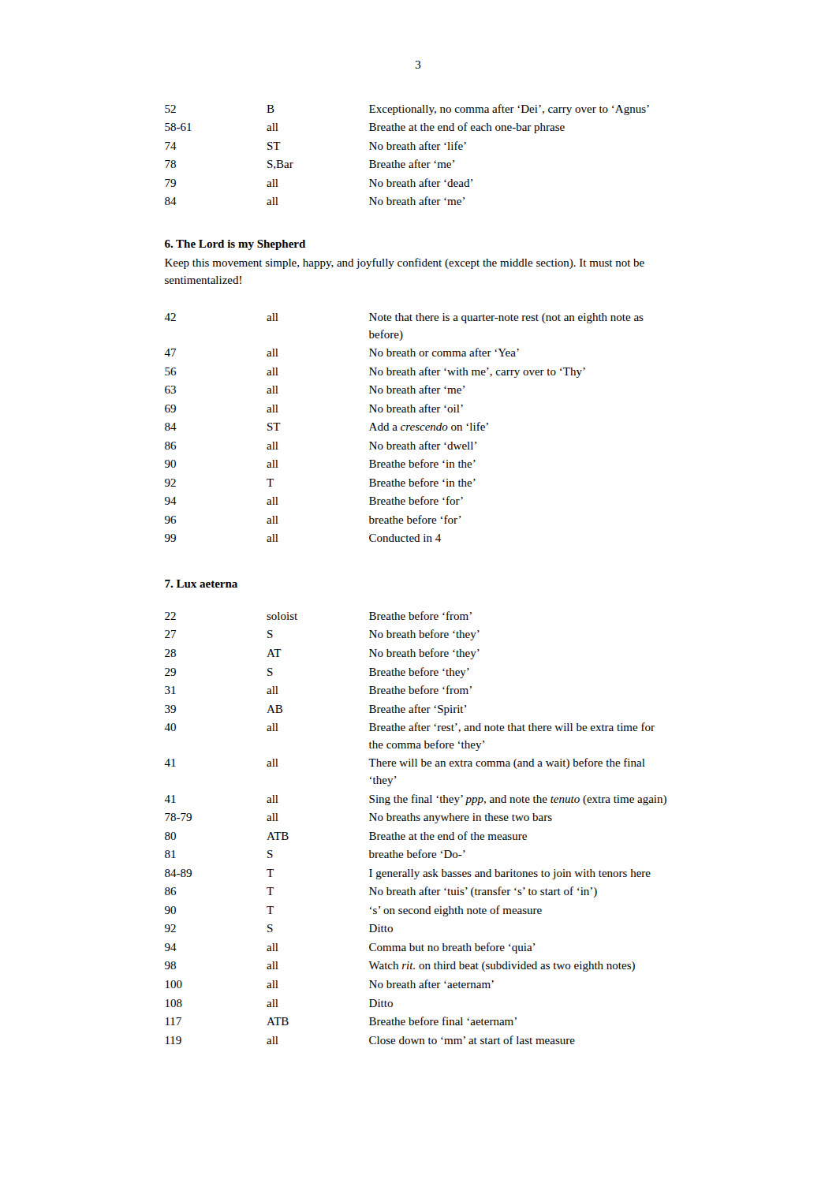3
| 52 | B | Exceptionally, no comma after ‘Dei’, carry over to ‘Agnus’ |
| 58-61 | all | Breathe at the end of each one-bar phrase |
| 74 | ST | No breath after ‘life’ |
| 78 | S,Bar | Breathe after ‘me’ |
| 79 | all | No breath after ‘dead’ |
| 84 | all | No breath after ‘me’ |
6. The Lord is my Shepherd
Keep this movement simple, happy, and joyfully confident (except the middle section). It must not be sentimentalized!
| 42 | all | Note that there is a quarter-note rest (not an eighth note as before) |
| 47 | all | No breath or comma after ‘Yea’ |
| 56 | all | No breath after ‘with me’, carry over to ‘Thy’ |
| 63 | all | No breath after ‘me’ |
| 69 | all | No breath after ‘oil’ |
| 84 | ST | Add a crescendo on ‘life’ |
| 86 | all | No breath after ‘dwell’ |
| 90 | all | Breathe before ‘in the’ |
| 92 | T | Breathe before ‘in the’ |
| 94 | all | Breathe before ‘for’ |
| 96 | all | breathe before ‘for’ |
| 99 | all | Conducted in 4 |
7. Lux aeterna
| 22 | soloist | Breathe before ‘from’ |
| 27 | S | No breath before ‘they’ |
| 28 | AT | No breath before ‘they’ |
| 29 | S | Breathe before ‘they’ |
| 31 | all | Breathe before ‘from’ |
| 39 | AB | Breathe after ‘Spirit’ |
| 40 | all | Breathe after ‘rest’, and note that there will be extra time for the comma before ‘they’ |
| 41 | all | There will be an extra comma (and a wait) before the final ‘they’ |
| 41 | all | Sing the final ‘they’ ppp , and note the tenuto (extra time again) |
| 78-79 | all | No breaths anywhere in these two bars |
| 80 | ATB | Breathe at the end of the measure |
| 81 | S | breathe before ‘Do-’ |
| 84-89 | T | I generally ask basses and baritones to join with tenors here |
| 86 | T | No breath after ‘tuis’ (transfer ‘s’ to start of ‘in’) |
| 90 | T | ‘s’ on second eighth note of measure |
| 92 | S | Ditto |
| 94 | all | Comma but no breath before ‘quia’ |
| 98 | all | Watch rit. on third beat (subdivided as two eighth notes) |
| 100 | all | No breath after ‘aeternam’ |
| 108 | all | Ditto |
| 117 | ATB | Breathe before final ‘aeternam’ |
| 119 | all | Close down to ‘mm’ at start of last measure |